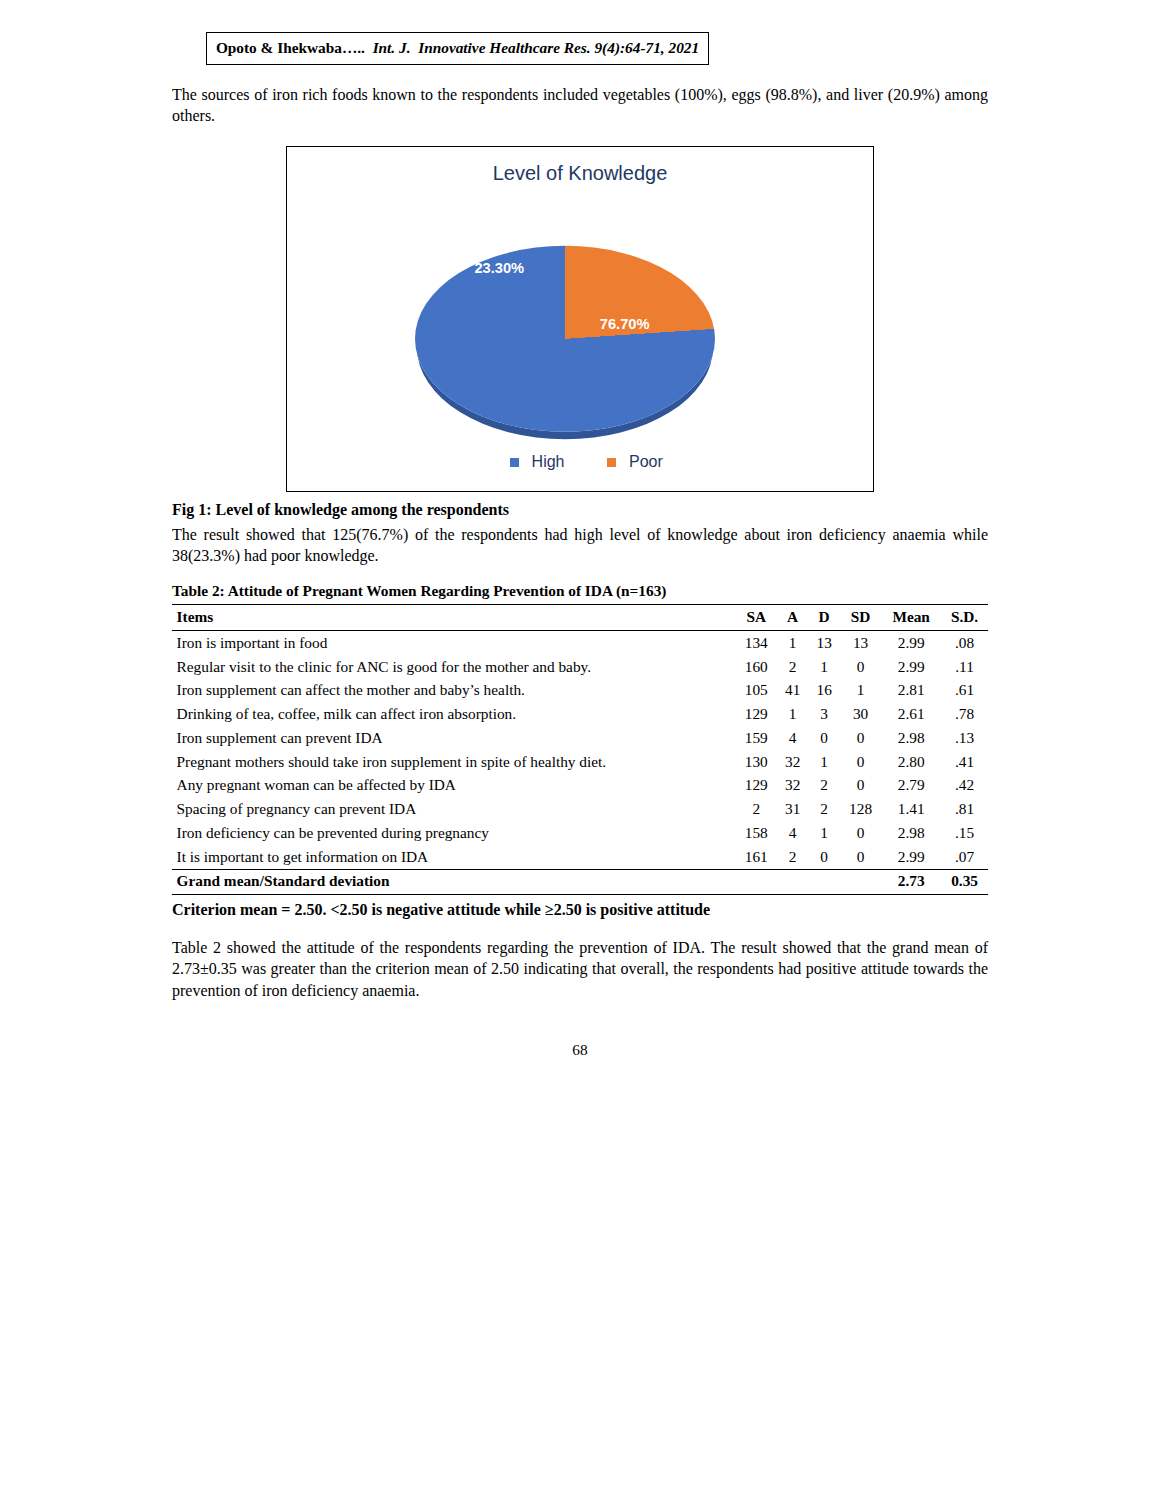Opoto & Ihekwaba….. Int. J. Innovative Healthcare Res. 9(4):64-71, 2021
The sources of iron rich foods known to the respondents included vegetables (100%), eggs (98.8%), and liver (20.9%) among others.
Level of Knowledge
23.30%
76.70%
High Poor
Fig 1: Level of knowledge among the respondents
The result showed that 125(76.7%) of the respondents had high level of knowledge about iron deficiency anaemia while 38(23.3%) had poor knowledge.
Table 2: Attitude of Pregnant Women Regarding Prevention of IDA (n=163)
| Items | SA | A | D | SD | Mean | S.D. |
| --- | --- | --- | --- | --- | --- | --- |
| Iron is important in food | 134 | 1 | 13 | 13 | 2.99 | .08 |
| Regular visit to the clinic for ANC is good for the mother and baby. | 160 | 2 | 1 | 0 | 2.99 | .11 |
| Iron supplement can affect the mother and baby’s health. | 105 | 41 | 16 | 1 | 2.81 | .61 |
| Drinking of tea, coffee, milk can affect iron absorption. | 129 | 1 | 3 | 30 | 2.61 | .78 |
| Iron supplement can prevent IDA | 159 | 4 | 0 | 0 | 2.98 | .13 |
| Pregnant mothers should take iron supplement in spite of healthy diet. | 130 | 32 | 1 | 0 | 2.80 | .41 |
| Any pregnant woman can be affected by IDA | 129 | 32 | 2 | 0 | 2.79 | .42 |
| Spacing of pregnancy can prevent IDA | 2 | 31 | 2 | 128 | 1.41 | .81 |
| Iron deficiency can be prevented during pregnancy | 158 | 4 | 1 | 0 | 2.98 | .15 |
| It is important to get information on IDA | 161 | 2 | 0 | 0 | 2.99 | .07 |
| Grand mean/Standard deviation | | | | | 2.73 | 0.35 |
Criterion mean = 2.50. <2.50 is negative attitude while ≥2.50 is positive attitude
Table 2 showed the attitude of the respondents regarding the prevention of IDA. The result showed that the grand mean of 2.73±0.35 was greater than the criterion mean of 2.50 indicating that overall, the respondents had positive attitude towards the prevention of iron deficiency anaemia.
68